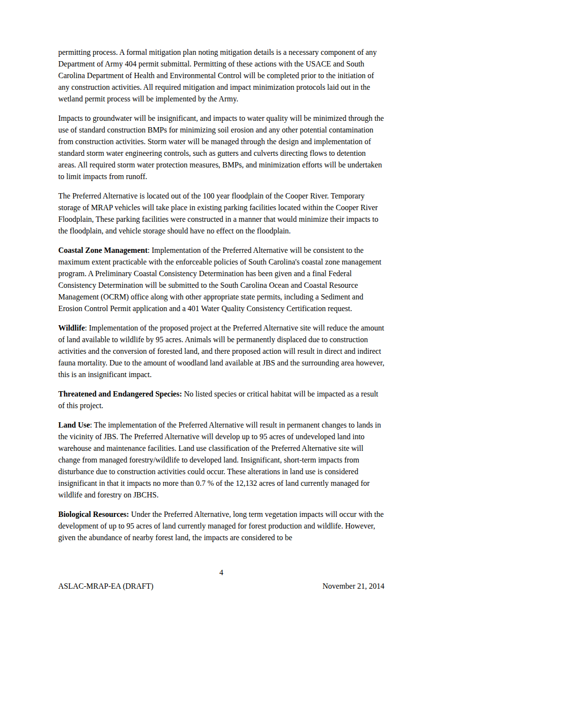permitting process. A formal mitigation plan noting mitigation details is a necessary component of any Department of Army 404 permit submittal. Permitting of these actions with the USACE and South Carolina Department of Health and Environmental Control will be completed prior to the initiation of any construction activities. All required mitigation and impact minimization protocols laid out in the wetland permit process will be implemented by the Army.
Impacts to groundwater will be insignificant, and impacts to water quality will be minimized through the use of standard construction BMPs for minimizing soil erosion and any other potential contamination from construction activities. Storm water will be managed through the design and implementation of standard storm water engineering controls, such as gutters and culverts directing flows to detention areas. All required storm water protection measures, BMPs, and minimization efforts will be undertaken to limit impacts from runoff.
The Preferred Alternative is located out of the 100 year floodplain of the Cooper River. Temporary storage of MRAP vehicles will take place in existing parking facilities located within the Cooper River Floodplain, These parking facilities were constructed in a manner that would minimize their impacts to the floodplain, and vehicle storage should have no effect on the floodplain.
Coastal Zone Management: Implementation of the Preferred Alternative will be consistent to the maximum extent practicable with the enforceable policies of South Carolina's coastal zone management program. A Preliminary Coastal Consistency Determination has been given and a final Federal Consistency Determination will be submitted to the South Carolina Ocean and Coastal Resource Management (OCRM) office along with other appropriate state permits, including a Sediment and Erosion Control Permit application and a 401 Water Quality Consistency Certification request.
Wildlife: Implementation of the proposed project at the Preferred Alternative site will reduce the amount of land available to wildlife by 95 acres. Animals will be permanently displaced due to construction activities and the conversion of forested land, and there proposed action will result in direct and indirect fauna mortality. Due to the amount of woodland land available at JBS and the surrounding area however, this is an insignificant impact.
Threatened and Endangered Species: No listed species or critical habitat will be impacted as a result of this project.
Land Use: The implementation of the Preferred Alternative will result in permanent changes to lands in the vicinity of JBS. The Preferred Alternative will develop up to 95 acres of undeveloped land into warehouse and maintenance facilities. Land use classification of the Preferred Alternative site will change from managed forestry/wildlife to developed land. Insignificant, short-term impacts from disturbance due to construction activities could occur. These alterations in land use is considered insignificant in that it impacts no more than 0.7 % of the 12,132 acres of land currently managed for wildlife and forestry on JBCHS.
Biological Resources: Under the Preferred Alternative, long term vegetation impacts will occur with the development of up to 95 acres of land currently managed for forest production and wildlife. However, given the abundance of nearby forest land, the impacts are considered to be
4
ASLAC-MRAP-EA (DRAFT) November 21, 2014